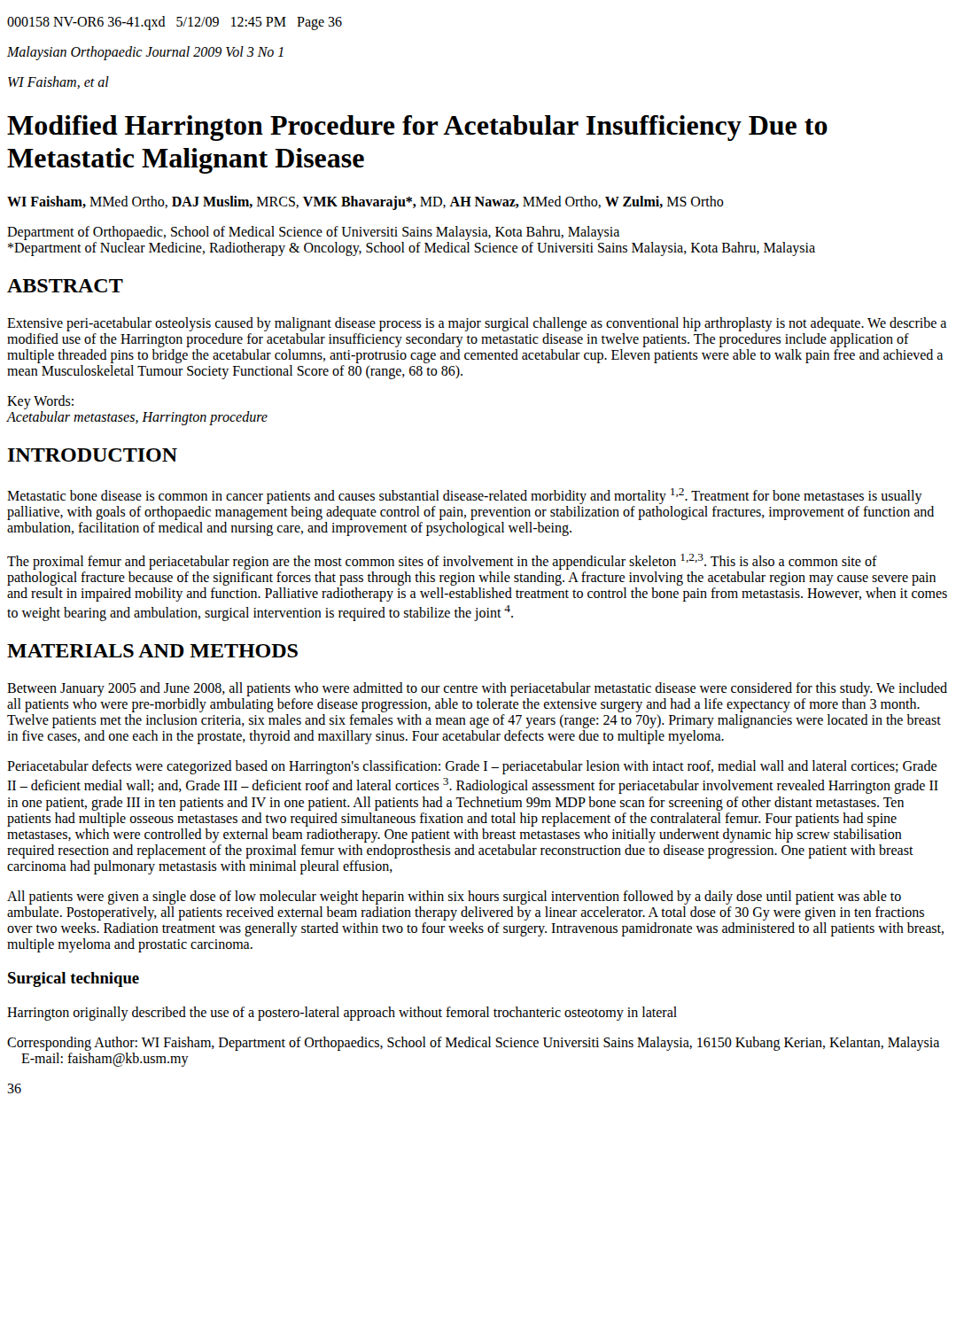000158 NV-OR6 36-41.qxd 5/12/09 12:45 PM Page 36
Malaysian Orthopaedic Journal 2009 Vol 3 No 1
WI Faisham, et al
Modified Harrington Procedure for Acetabular Insufficiency Due to Metastatic Malignant Disease
WI Faisham, MMed Ortho, DAJ Muslim, MRCS, VMK Bhavaraju*, MD, AH Nawaz, MMed Ortho, W Zulmi, MS Ortho
Department of Orthopaedic, School of Medical Science of Universiti Sains Malaysia, Kota Bahru, Malaysia
*Department of Nuclear Medicine, Radiotherapy & Oncology, School of Medical Science of Universiti Sains Malaysia, Kota Bahru, Malaysia
ABSTRACT
Extensive peri-acetabular osteolysis caused by malignant disease process is a major surgical challenge as conventional hip arthroplasty is not adequate. We describe a modified use of the Harrington procedure for acetabular insufficiency secondary to metastatic disease in twelve patients. The procedures include application of multiple threaded pins to bridge the acetabular columns, anti-protrusio cage and cemented acetabular cup. Eleven patients were able to walk pain free and achieved a mean Musculoskeletal Tumour Society Functional Score of 80 (range, 68 to 86).
Key Words:
Acetabular metastases, Harrington procedure
INTRODUCTION
Metastatic bone disease is common in cancer patients and causes substantial disease-related morbidity and mortality 1,2. Treatment for bone metastases is usually palliative, with goals of orthopaedic management being adequate control of pain, prevention or stabilization of pathological fractures, improvement of function and ambulation, facilitation of medical and nursing care, and improvement of psychological well-being.
The proximal femur and periacetabular region are the most common sites of involvement in the appendicular skeleton 1,2,3. This is also a common site of pathological fracture because of the significant forces that pass through this region while standing. A fracture involving the acetabular region may cause severe pain and result in impaired mobility and function. Palliative radiotherapy is a well-established treatment to control the bone pain from metastasis. However, when it comes to weight bearing and ambulation, surgical intervention is required to stabilize the joint 4.
MATERIALS AND METHODS
Between January 2005 and June 2008, all patients who were admitted to our centre with periacetabular metastatic disease were considered for this study. We included all patients who were pre-morbidly ambulating before disease progression, able to tolerate the extensive surgery and had a life expectancy of more than 3 month. Twelve patients met the inclusion criteria, six males and six females with a mean age of 47 years (range: 24 to 70y). Primary malignancies were located in the breast in five cases, and one each in the prostate, thyroid and maxillary sinus. Four acetabular defects were due to multiple myeloma.
Periacetabular defects were categorized based on Harrington's classification: Grade I – periacetabular lesion with intact roof, medial wall and lateral cortices; Grade II – deficient medial wall; and, Grade III – deficient roof and lateral cortices 3. Radiological assessment for periacetabular involvement revealed Harrington grade II in one patient, grade III in ten patients and IV in one patient. All patients had a Technetium 99m MDP bone scan for screening of other distant metastases. Ten patients had multiple osseous metastases and two required simultaneous fixation and total hip replacement of the contralateral femur. Four patients had spine metastases, which were controlled by external beam radiotherapy. One patient with breast metastases who initially underwent dynamic hip screw stabilisation required resection and replacement of the proximal femur with endoprosthesis and acetabular reconstruction due to disease progression. One patient with breast carcinoma had pulmonary metastasis with minimal pleural effusion,
All patients were given a single dose of low molecular weight heparin within six hours surgical intervention followed by a daily dose until patient was able to ambulate. Postoperatively, all patients received external beam radiation therapy delivered by a linear accelerator. A total dose of 30 Gy were given in ten fractions over two weeks. Radiation treatment was generally started within two to four weeks of surgery. Intravenous pamidronate was administered to all patients with breast, multiple myeloma and prostatic carcinoma.
Surgical technique
Harrington originally described the use of a postero-lateral approach without femoral trochanteric osteotomy in lateral
Corresponding Author: WI Faisham, Department of Orthopaedics, School of Medical Science Universiti Sains Malaysia, 16150 Kubang Kerian, Kelantan, Malaysia E-mail: faisham@kb.usm.my
36